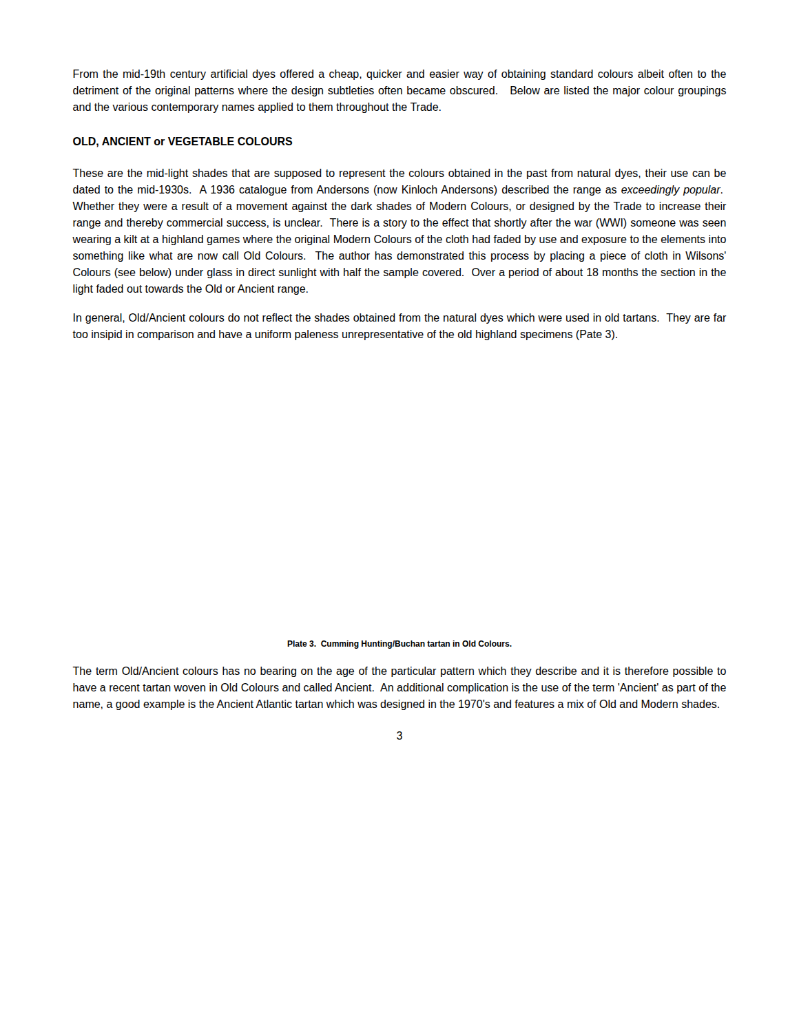From the mid-19th century artificial dyes offered a cheap, quicker and easier way of obtaining standard colours albeit often to the detriment of the original patterns where the design subtleties often became obscured. Below are listed the major colour groupings and the various contemporary names applied to them throughout the Trade.
OLD, ANCIENT or VEGETABLE COLOURS
These are the mid-light shades that are supposed to represent the colours obtained in the past from natural dyes, their use can be dated to the mid-1930s. A 1936 catalogue from Andersons (now Kinloch Andersons) described the range as exceedingly popular. Whether they were a result of a movement against the dark shades of Modern Colours, or designed by the Trade to increase their range and thereby commercial success, is unclear. There is a story to the effect that shortly after the war (WWI) someone was seen wearing a kilt at a highland games where the original Modern Colours of the cloth had faded by use and exposure to the elements into something like what are now call Old Colours. The author has demonstrated this process by placing a piece of cloth in Wilsons' Colours (see below) under glass in direct sunlight with half the sample covered. Over a period of about 18 months the section in the light faded out towards the Old or Ancient range.
In general, Old/Ancient colours do not reflect the shades obtained from the natural dyes which were used in old tartans. They are far too insipid in comparison and have a uniform paleness unrepresentative of the old highland specimens (Pate 3).
Plate 3. Cumming Hunting/Buchan tartan in Old Colours.
The term Old/Ancient colours has no bearing on the age of the particular pattern which they describe and it is therefore possible to have a recent tartan woven in Old Colours and called Ancient. An additional complication is the use of the term 'Ancient' as part of the name, a good example is the Ancient Atlantic tartan which was designed in the 1970's and features a mix of Old and Modern shades.
3